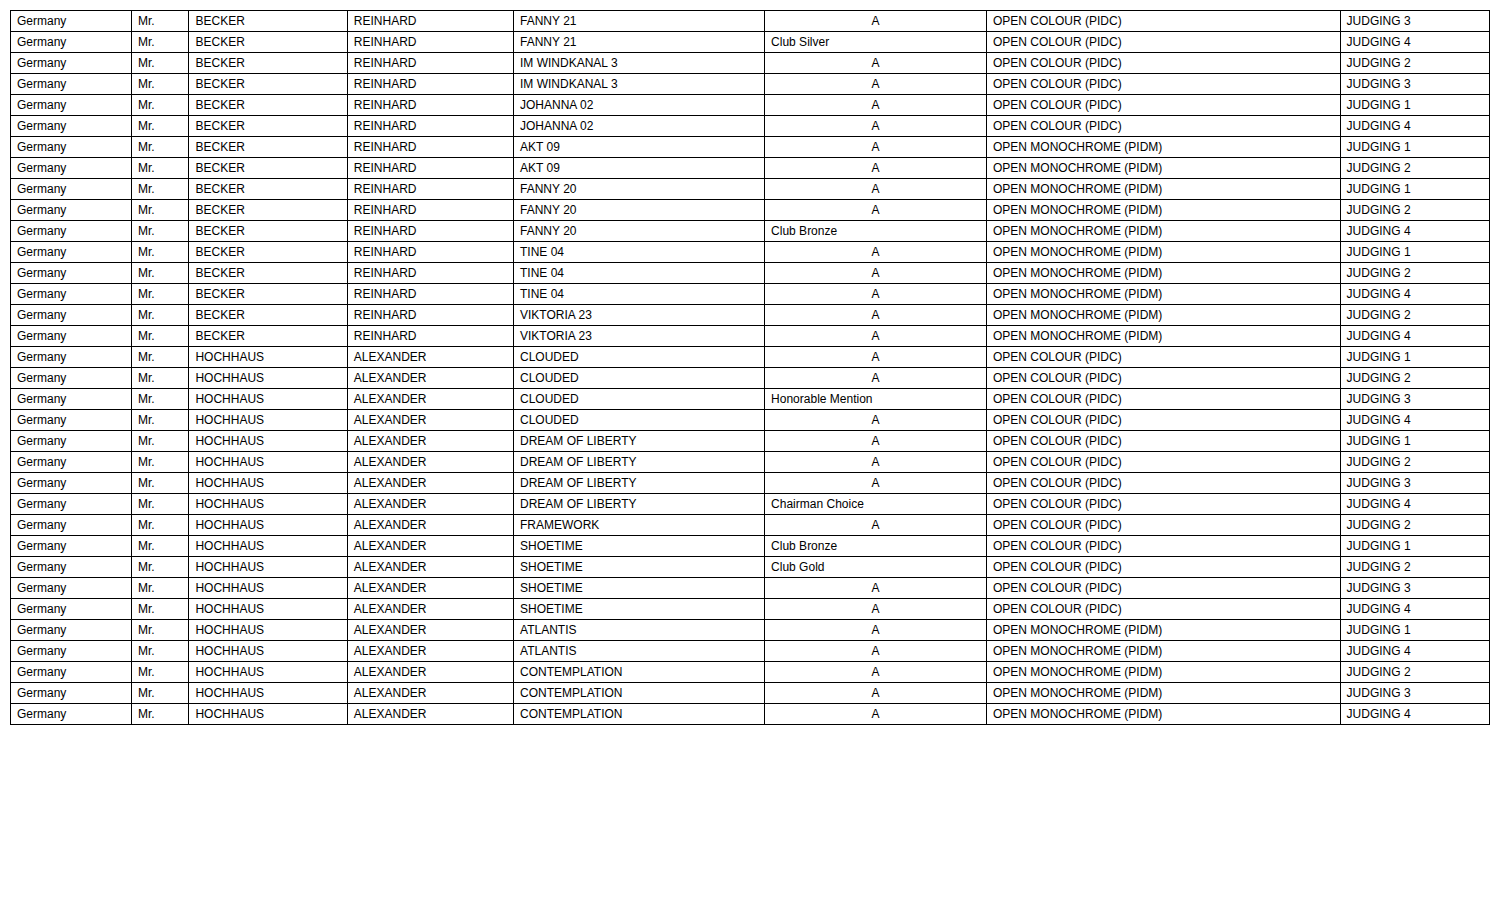| Germany | Mr. | BECKER | REINHARD | FANNY 21 | A | OPEN COLOUR (PIDC) | JUDGING 3 |
| Germany | Mr. | BECKER | REINHARD | FANNY 21 | Club Silver | OPEN COLOUR (PIDC) | JUDGING 4 |
| Germany | Mr. | BECKER | REINHARD | IM WINDKANAL 3 | A | OPEN COLOUR (PIDC) | JUDGING 2 |
| Germany | Mr. | BECKER | REINHARD | IM WINDKANAL 3 | A | OPEN COLOUR (PIDC) | JUDGING 3 |
| Germany | Mr. | BECKER | REINHARD | JOHANNA 02 | A | OPEN COLOUR (PIDC) | JUDGING 1 |
| Germany | Mr. | BECKER | REINHARD | JOHANNA 02 | A | OPEN COLOUR (PIDC) | JUDGING 4 |
| Germany | Mr. | BECKER | REINHARD | AKT 09 | A | OPEN MONOCHROME (PIDM) | JUDGING 1 |
| Germany | Mr. | BECKER | REINHARD | AKT 09 | A | OPEN MONOCHROME (PIDM) | JUDGING 2 |
| Germany | Mr. | BECKER | REINHARD | FANNY 20 | A | OPEN MONOCHROME (PIDM) | JUDGING 1 |
| Germany | Mr. | BECKER | REINHARD | FANNY 20 | A | OPEN MONOCHROME (PIDM) | JUDGING 2 |
| Germany | Mr. | BECKER | REINHARD | FANNY 20 | Club Bronze | OPEN MONOCHROME (PIDM) | JUDGING 4 |
| Germany | Mr. | BECKER | REINHARD | TINE 04 | A | OPEN MONOCHROME (PIDM) | JUDGING 1 |
| Germany | Mr. | BECKER | REINHARD | TINE 04 | A | OPEN MONOCHROME (PIDM) | JUDGING 2 |
| Germany | Mr. | BECKER | REINHARD | TINE 04 | A | OPEN MONOCHROME (PIDM) | JUDGING 4 |
| Germany | Mr. | BECKER | REINHARD | VIKTORIA 23 | A | OPEN MONOCHROME (PIDM) | JUDGING 2 |
| Germany | Mr. | BECKER | REINHARD | VIKTORIA 23 | A | OPEN MONOCHROME (PIDM) | JUDGING 4 |
| Germany | Mr. | HOCHHAUS | ALEXANDER | CLOUDED | A | OPEN COLOUR (PIDC) | JUDGING 1 |
| Germany | Mr. | HOCHHAUS | ALEXANDER | CLOUDED | A | OPEN COLOUR (PIDC) | JUDGING 2 |
| Germany | Mr. | HOCHHAUS | ALEXANDER | CLOUDED | Honorable Mention | OPEN COLOUR (PIDC) | JUDGING 3 |
| Germany | Mr. | HOCHHAUS | ALEXANDER | CLOUDED | A | OPEN COLOUR (PIDC) | JUDGING 4 |
| Germany | Mr. | HOCHHAUS | ALEXANDER | DREAM OF LIBERTY | A | OPEN COLOUR (PIDC) | JUDGING 1 |
| Germany | Mr. | HOCHHAUS | ALEXANDER | DREAM OF LIBERTY | A | OPEN COLOUR (PIDC) | JUDGING 2 |
| Germany | Mr. | HOCHHAUS | ALEXANDER | DREAM OF LIBERTY | A | OPEN COLOUR (PIDC) | JUDGING 3 |
| Germany | Mr. | HOCHHAUS | ALEXANDER | DREAM OF LIBERTY | Chairman Choice | OPEN COLOUR (PIDC) | JUDGING 4 |
| Germany | Mr. | HOCHHAUS | ALEXANDER | FRAMEWORK | A | OPEN COLOUR (PIDC) | JUDGING 2 |
| Germany | Mr. | HOCHHAUS | ALEXANDER | SHOETIME | Club Bronze | OPEN COLOUR (PIDC) | JUDGING 1 |
| Germany | Mr. | HOCHHAUS | ALEXANDER | SHOETIME | Club Gold | OPEN COLOUR (PIDC) | JUDGING 2 |
| Germany | Mr. | HOCHHAUS | ALEXANDER | SHOETIME | A | OPEN COLOUR (PIDC) | JUDGING 3 |
| Germany | Mr. | HOCHHAUS | ALEXANDER | SHOETIME | A | OPEN COLOUR (PIDC) | JUDGING 4 |
| Germany | Mr. | HOCHHAUS | ALEXANDER | ATLANTIS | A | OPEN MONOCHROME (PIDM) | JUDGING 1 |
| Germany | Mr. | HOCHHAUS | ALEXANDER | ATLANTIS | A | OPEN MONOCHROME (PIDM) | JUDGING 4 |
| Germany | Mr. | HOCHHAUS | ALEXANDER | CONTEMPLATION | A | OPEN MONOCHROME (PIDM) | JUDGING 2 |
| Germany | Mr. | HOCHHAUS | ALEXANDER | CONTEMPLATION | A | OPEN MONOCHROME (PIDM) | JUDGING 3 |
| Germany | Mr. | HOCHHAUS | ALEXANDER | CONTEMPLATION | A | OPEN MONOCHROME (PIDM) | JUDGING 4 |